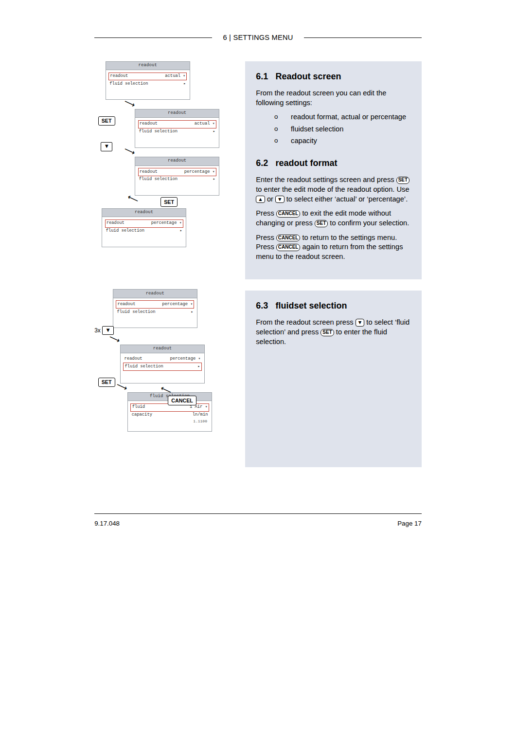6 | SETTINGS MENU
readout
readout actual ▾
fluid selection
SET
▼
⟶
readout
readout actual ▾
fluid selection
⟶
readout
readout percentage ▾
fluid selection
SET
⟶
readout
readout percentage ▾
fluid selection
readout
readout percentage ▾
fluid selection
3x ▼
⟶
readout
readout percentage ▾
fluid selection
SET
⟶
fluid selection
fluid 1 Air ▾
capacity ln/min
1.1100
CANCEL
⟶
6.1 Readout screen
From the readout screen you can edit the following settings:
readout format, actual or percentage
fluidset selection
capacity
6.2 readout format
Enter the readout settings screen and press SET to enter the edit mode of the readout option. Use ▲ or ▼ to select either ‘actual’ or ‘percentage’.
Press CANCEL to exit the edit mode without changing or press SET to confirm your selection.
Press CANCEL to return to the settings menu. Press CANCEL again to return from the settings menu to the readout screen.
6.3 fluidset selection
From the readout screen press ▼ to select ‘fluid selection’ and press SET to enter the fluid selection.
9.17.048
Page 17